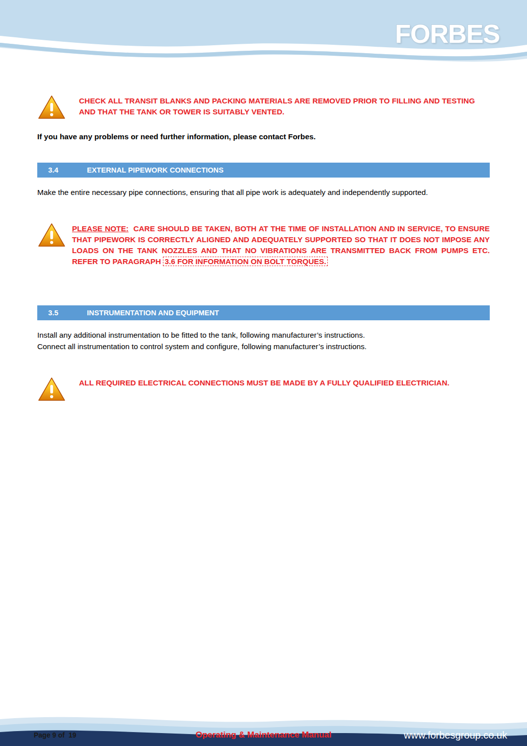FORBES
CHECK ALL TRANSIT BLANKS AND PACKING MATERIALS ARE REMOVED PRIOR TO FILLING AND TESTING AND THAT THE TANK OR TOWER IS SUITABLY VENTED.
If you have any problems or need further information, please contact Forbes.
3.4 EXTERNAL PIPEWORK CONNECTIONS
Make the entire necessary pipe connections, ensuring that all pipe work is adequately and independently supported.
PLEASE NOTE: CARE SHOULD BE TAKEN, BOTH AT THE TIME OF INSTALLATION AND IN SERVICE, TO ENSURE THAT PIPEWORK IS CORRECTLY ALIGNED AND ADEQUATELY SUPPORTED SO THAT IT DOES NOT IMPOSE ANY LOADS ON THE TANK NOZZLES AND THAT NO VIBRATIONS ARE TRANSMITTED BACK FROM PUMPS ETC. REFER TO PARAGRAPH 3.6 FOR INFORMATION ON BOLT TORQUES.
3.5 INSTRUMENTATION AND EQUIPMENT
Install any additional instrumentation to be fitted to the tank, following manufacturer’s instructions.
Connect all instrumentation to control system and configure, following manufacturer’s instructions.
ALL REQUIRED ELECTRICAL CONNECTIONS MUST BE MADE BY A FULLY QUALIFIED ELECTRICIAN.
Page 9 of 19
Operating & Maintenance Manual
www.forbesgroup.co.uk